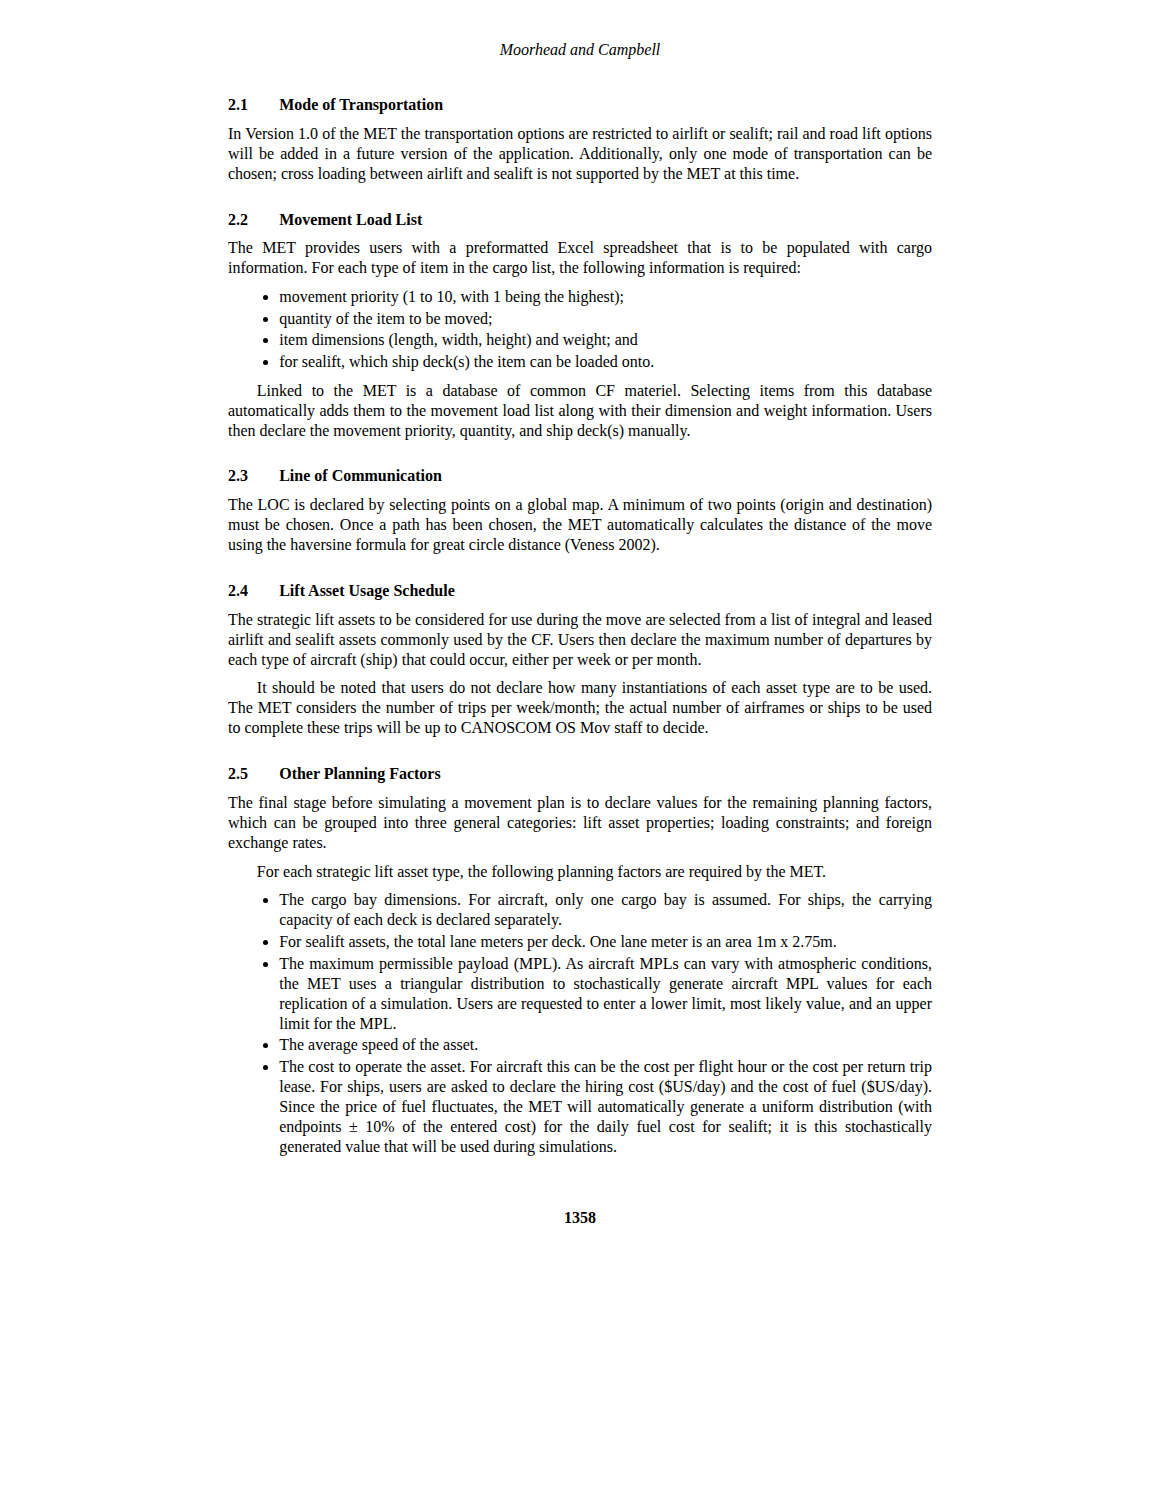Moorhead and Campbell
2.1 Mode of Transportation
In Version 1.0 of the MET the transportation options are restricted to airlift or sealift; rail and road lift options will be added in a future version of the application. Additionally, only one mode of transportation can be chosen; cross loading between airlift and sealift is not supported by the MET at this time.
2.2 Movement Load List
The MET provides users with a preformatted Excel spreadsheet that is to be populated with cargo information. For each type of item in the cargo list, the following information is required:
movement priority (1 to 10, with 1 being the highest);
quantity of the item to be moved;
item dimensions (length, width, height) and weight; and
for sealift, which ship deck(s) the item can be loaded onto.
Linked to the MET is a database of common CF materiel. Selecting items from this database automatically adds them to the movement load list along with their dimension and weight information. Users then declare the movement priority, quantity, and ship deck(s) manually.
2.3 Line of Communication
The LOC is declared by selecting points on a global map. A minimum of two points (origin and destination) must be chosen. Once a path has been chosen, the MET automatically calculates the distance of the move using the haversine formula for great circle distance (Veness 2002).
2.4 Lift Asset Usage Schedule
The strategic lift assets to be considered for use during the move are selected from a list of integral and leased airlift and sealift assets commonly used by the CF. Users then declare the maximum number of departures by each type of aircraft (ship) that could occur, either per week or per month.
It should be noted that users do not declare how many instantiations of each asset type are to be used. The MET considers the number of trips per week/month; the actual number of airframes or ships to be used to complete these trips will be up to CANOSCOM OS Mov staff to decide.
2.5 Other Planning Factors
The final stage before simulating a movement plan is to declare values for the remaining planning factors, which can be grouped into three general categories: lift asset properties; loading constraints; and foreign exchange rates.
For each strategic lift asset type, the following planning factors are required by the MET.
The cargo bay dimensions. For aircraft, only one cargo bay is assumed. For ships, the carrying capacity of each deck is declared separately.
For sealift assets, the total lane meters per deck. One lane meter is an area 1m x 2.75m.
The maximum permissible payload (MPL). As aircraft MPLs can vary with atmospheric conditions, the MET uses a triangular distribution to stochastically generate aircraft MPL values for each replication of a simulation. Users are requested to enter a lower limit, most likely value, and an upper limit for the MPL.
The average speed of the asset.
The cost to operate the asset. For aircraft this can be the cost per flight hour or the cost per return trip lease. For ships, users are asked to declare the hiring cost ($US/day) and the cost of fuel ($US/day). Since the price of fuel fluctuates, the MET will automatically generate a uniform distribution (with endpoints ± 10% of the entered cost) for the daily fuel cost for sealift; it is this stochastically generated value that will be used during simulations.
1358